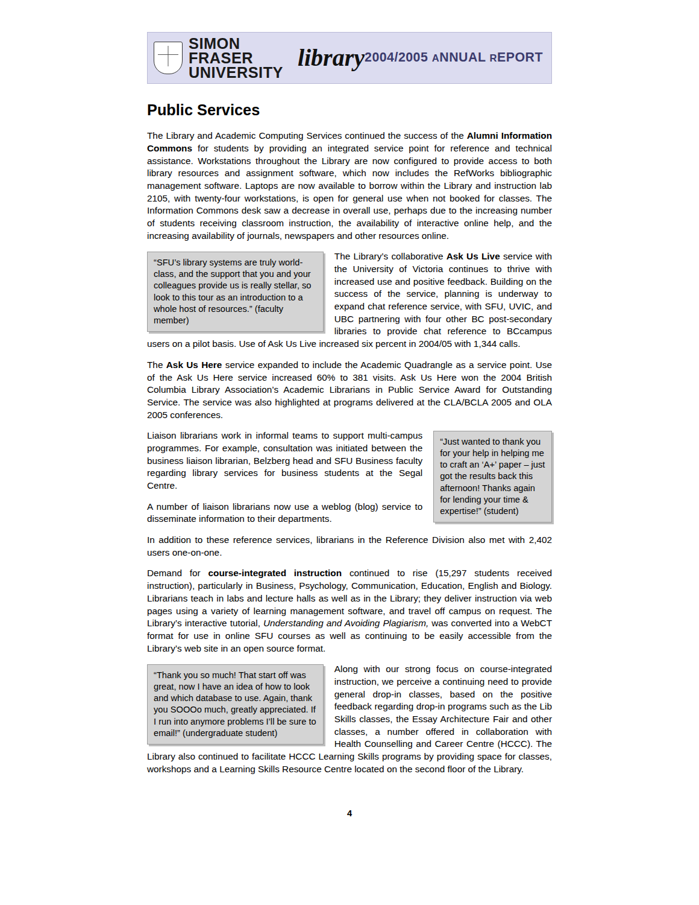SIMON FRASER UNIVERSITY
library
2004/2005 ANNUAL REPORT
Public Services
The Library and Academic Computing Services continued the success of the Alumni Information Commons for students by providing an integrated service point for reference and technical assistance. Workstations throughout the Library are now configured to provide access to both library resources and assignment software, which now includes the RefWorks bibliographic management software. Laptops are now available to borrow within the Library and instruction lab 2105, with twenty-four workstations, is open for general use when not booked for classes. The Information Commons desk saw a decrease in overall use, perhaps due to the increasing number of students receiving classroom instruction, the availability of interactive online help, and the increasing availability of journals, newspapers and other resources online.
“SFU’s library systems are truly world-class, and the support that you and your colleagues provide us is really stellar, so look to this tour as an introduction to a whole host of resources.” (faculty member)
The Library’s collaborative Ask Us Live service with the University of Victoria continues to thrive with increased use and positive feedback. Building on the success of the service, planning is underway to expand chat reference service, with SFU, UVIC, and UBC partnering with four other BC post-secondary libraries to provide chat reference to BCcampus users on a pilot basis. Use of Ask Us Live increased six percent in 2004/05 with 1,344 calls.
The Ask Us Here service expanded to include the Academic Quadrangle as a service point. Use of the Ask Us Here service increased 60% to 381 visits. Ask Us Here won the 2004 British Columbia Library Association’s Academic Librarians in Public Service Award for Outstanding Service. The service was also highlighted at programs delivered at the CLA/BCLA 2005 and OLA 2005 conferences.
“Just wanted to thank you for your help in helping me to craft an ‘A+’ paper – just got the results back this afternoon! Thanks again for lending your time & expertise!” (student)
Liaison librarians work in informal teams to support multi-campus programmes. For example, consultation was initiated between the business liaison librarian, Belzberg head and SFU Business faculty regarding library services for business students at the Segal Centre.
A number of liaison librarians now use a weblog (blog) service to disseminate information to their departments.
In addition to these reference services, librarians in the Reference Division also met with 2,402 users one-on-one.
Demand for course-integrated instruction continued to rise (15,297 students received instruction), particularly in Business, Psychology, Communication, Education, English and Biology. Librarians teach in labs and lecture halls as well as in the Library; they deliver instruction via web pages using a variety of learning management software, and travel off campus on request. The Library’s interactive tutorial, Understanding and Avoiding Plagiarism, was converted into a WebCT format for use in online SFU courses as well as continuing to be easily accessible from the Library’s web site in an open source format.
“Thank you so much! That start off was great, now I have an idea of how to look and which database to use. Again, thank you SOOOo much, greatly appreciated. If I run into anymore problems I’ll be sure to email!” (undergraduate student)
Along with our strong focus on course-integrated instruction, we perceive a continuing need to provide general drop-in classes, based on the positive feedback regarding drop-in programs such as the Lib Skills classes, the Essay Architecture Fair and other classes, a number offered in collaboration with Health Counselling and Career Centre (HCCC). The Library also continued to facilitate HCCC Learning Skills programs by providing space for classes, workshops and a Learning Skills Resource Centre located on the second floor of the Library.
4